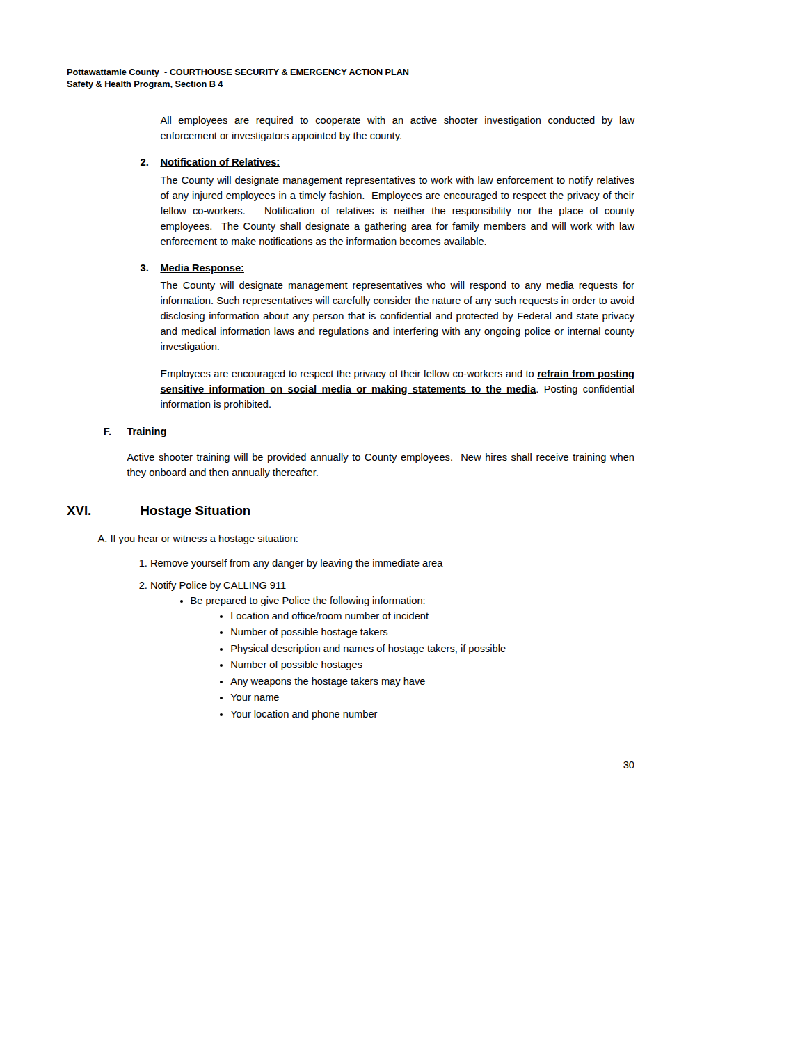Pottawattamie County - COURTHOUSE SECURITY & EMERGENCY ACTION PLAN
Safety & Health Program, Section B 4
All employees are required to cooperate with an active shooter investigation conducted by law enforcement or investigators appointed by the county.
2. Notification of Relatives:
The County will designate management representatives to work with law enforcement to notify relatives of any injured employees in a timely fashion. Employees are encouraged to respect the privacy of their fellow co-workers. Notification of relatives is neither the responsibility nor the place of county employees. The County shall designate a gathering area for family members and will work with law enforcement to make notifications as the information becomes available.
3. Media Response:
The County will designate management representatives who will respond to any media requests for information. Such representatives will carefully consider the nature of any such requests in order to avoid disclosing information about any person that is confidential and protected by Federal and state privacy and medical information laws and regulations and interfering with any ongoing police or internal county investigation.
Employees are encouraged to respect the privacy of their fellow co-workers and to refrain from posting sensitive information on social media or making statements to the media. Posting confidential information is prohibited.
F. Training
Active shooter training will be provided annually to County employees. New hires shall receive training when they onboard and then annually thereafter.
XVI. Hostage Situation
If you hear or witness a hostage situation:
Remove yourself from any danger by leaving the immediate area
Notify Police by CALLING 911
Be prepared to give Police the following information:
Location and office/room number of incident
Number of possible hostage takers
Physical description and names of hostage takers, if possible
Number of possible hostages
Any weapons the hostage takers may have
Your name
Your location and phone number
30